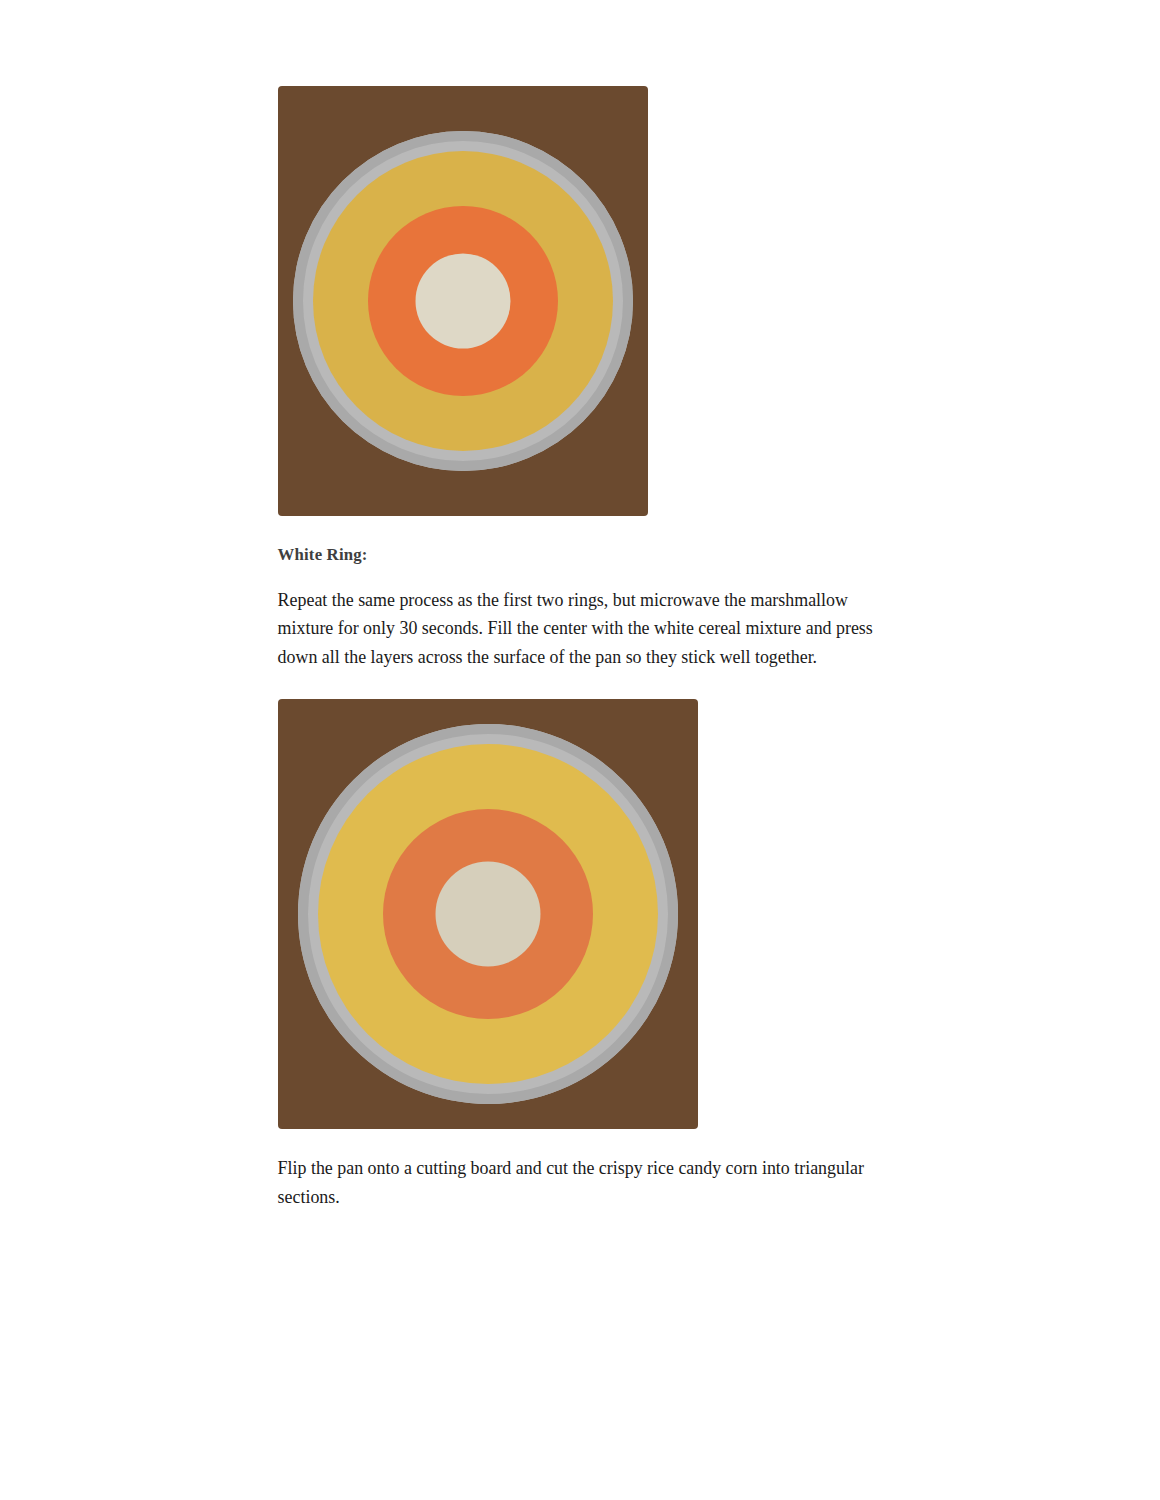Pan showing yellow, orange, and white cereal layers.
White Ring:
Repeat the same process as the first two rings, but microwave the marshmallow mixture for only 30 seconds. Fill the center with the white cereal mixture and press down all the layers across the surface of the pan so they stick well together.
Finished layered crispy rice candy corn in the pan.
Flip the pan onto a cutting board and cut the crispy rice candy corn into triangular sections.